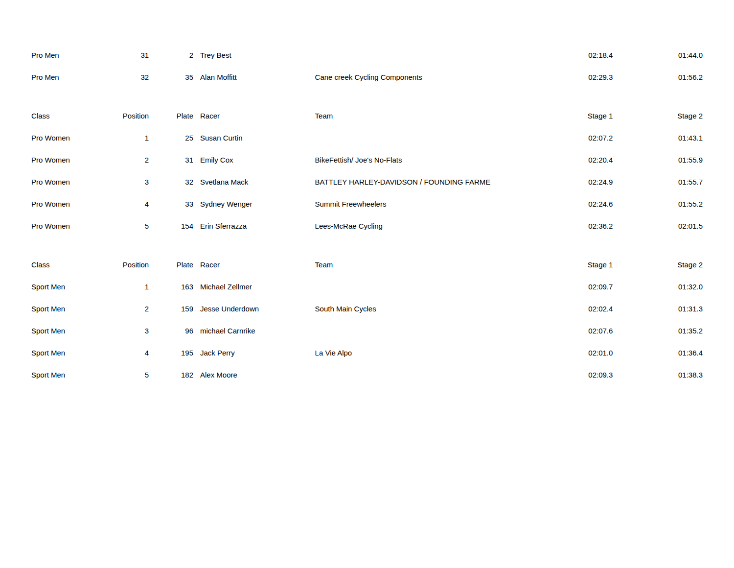| Pro Men | 31 | 2 | Trey Best | | 02:18.4 | 01:44.0 |
| Pro Men | 32 | 35 | Alan Moffitt | Cane creek Cycling Components | 02:29.3 | 01:56.2 |
| Class | Position | Plate | Racer | Team | Stage 1 | Stage 2 |
| Pro Women | 1 | 25 | Susan Curtin | | 02:07.2 | 01:43.1 |
| Pro Women | 2 | 31 | Emily Cox | BikeFettish/ Joe's No-Flats | 02:20.4 | 01:55.9 |
| Pro Women | 3 | 32 | Svetlana Mack | BATTLEY HARLEY-DAVIDSON / FOUNDING FARME | 02:24.9 | 01:55.7 |
| Pro Women | 4 | 33 | Sydney Wenger | Summit Freewheelers | 02:24.6 | 01:55.2 |
| Pro Women | 5 | 154 | Erin Sferrazza | Lees-McRae Cycling | 02:36.2 | 02:01.5 |
| Class | Position | Plate | Racer | Team | Stage 1 | Stage 2 |
| Sport Men | 1 | 163 | Michael Zellmer | | 02:09.7 | 01:32.0 |
| Sport Men | 2 | 159 | Jesse Underdown | South Main Cycles | 02:02.4 | 01:31.3 |
| Sport Men | 3 | 96 | michael Carnrike | | 02:07.6 | 01:35.2 |
| Sport Men | 4 | 195 | Jack Perry | La Vie Alpo | 02:01.0 | 01:36.4 |
| Sport Men | 5 | 182 | Alex Moore | | 02:09.3 | 01:38.3 |